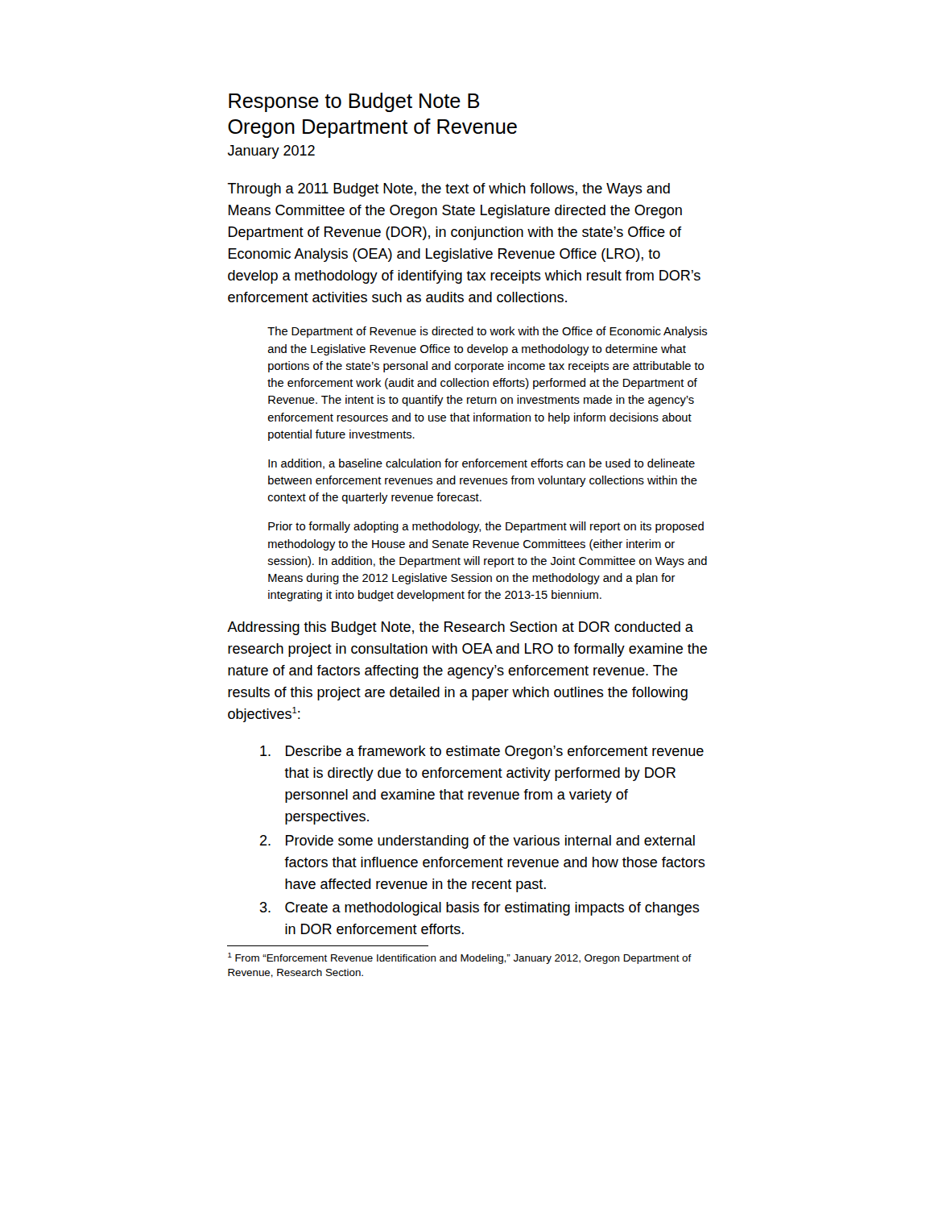Response to Budget Note BOregon Department of Revenue
January 2012
Through a 2011 Budget Note, the text of which follows, the Ways and Means Committee of the Oregon State Legislature directed the Oregon Department of Revenue (DOR), in conjunction with the state’s Office of Economic Analysis (OEA) and Legislative Revenue Office (LRO), to develop a methodology of identifying tax receipts which result from DOR’s enforcement activities such as audits and collections.
The Department of Revenue is directed to work with the Office of Economic Analysis and the Legislative Revenue Office to develop a methodology to determine what portions of the state’s personal and corporate income tax receipts are attributable to the enforcement work (audit and collection efforts) performed at the Department of Revenue. The intent is to quantify the return on investments made in the agency’s enforcement resources and to use that information to help inform decisions about potential future investments.
In addition, a baseline calculation for enforcement efforts can be used to delineate between enforcement revenues and revenues from voluntary collections within the context of the quarterly revenue forecast.
Prior to formally adopting a methodology, the Department will report on its proposed methodology to the House and Senate Revenue Committees (either interim or session). In addition, the Department will report to the Joint Committee on Ways and Means during the 2012 Legislative Session on the methodology and a plan for integrating it into budget development for the 2013-15 biennium.
Addressing this Budget Note, the Research Section at DOR conducted a research project in consultation with OEA and LRO to formally examine the nature of and factors affecting the agency’s enforcement revenue. The results of this project are detailed in a paper which outlines the following objectives1:
Describe a framework to estimate Oregon’s enforcement revenue that is directly due to enforcement activity performed by DOR personnel and examine that revenue from a variety of perspectives.
Provide some understanding of the various internal and external factors that influence enforcement revenue and how those factors have affected revenue in the recent past.
Create a methodological basis for estimating impacts of changes in DOR enforcement efforts.
1 From “Enforcement Revenue Identification and Modeling,” January 2012, Oregon Department of Revenue, Research Section.